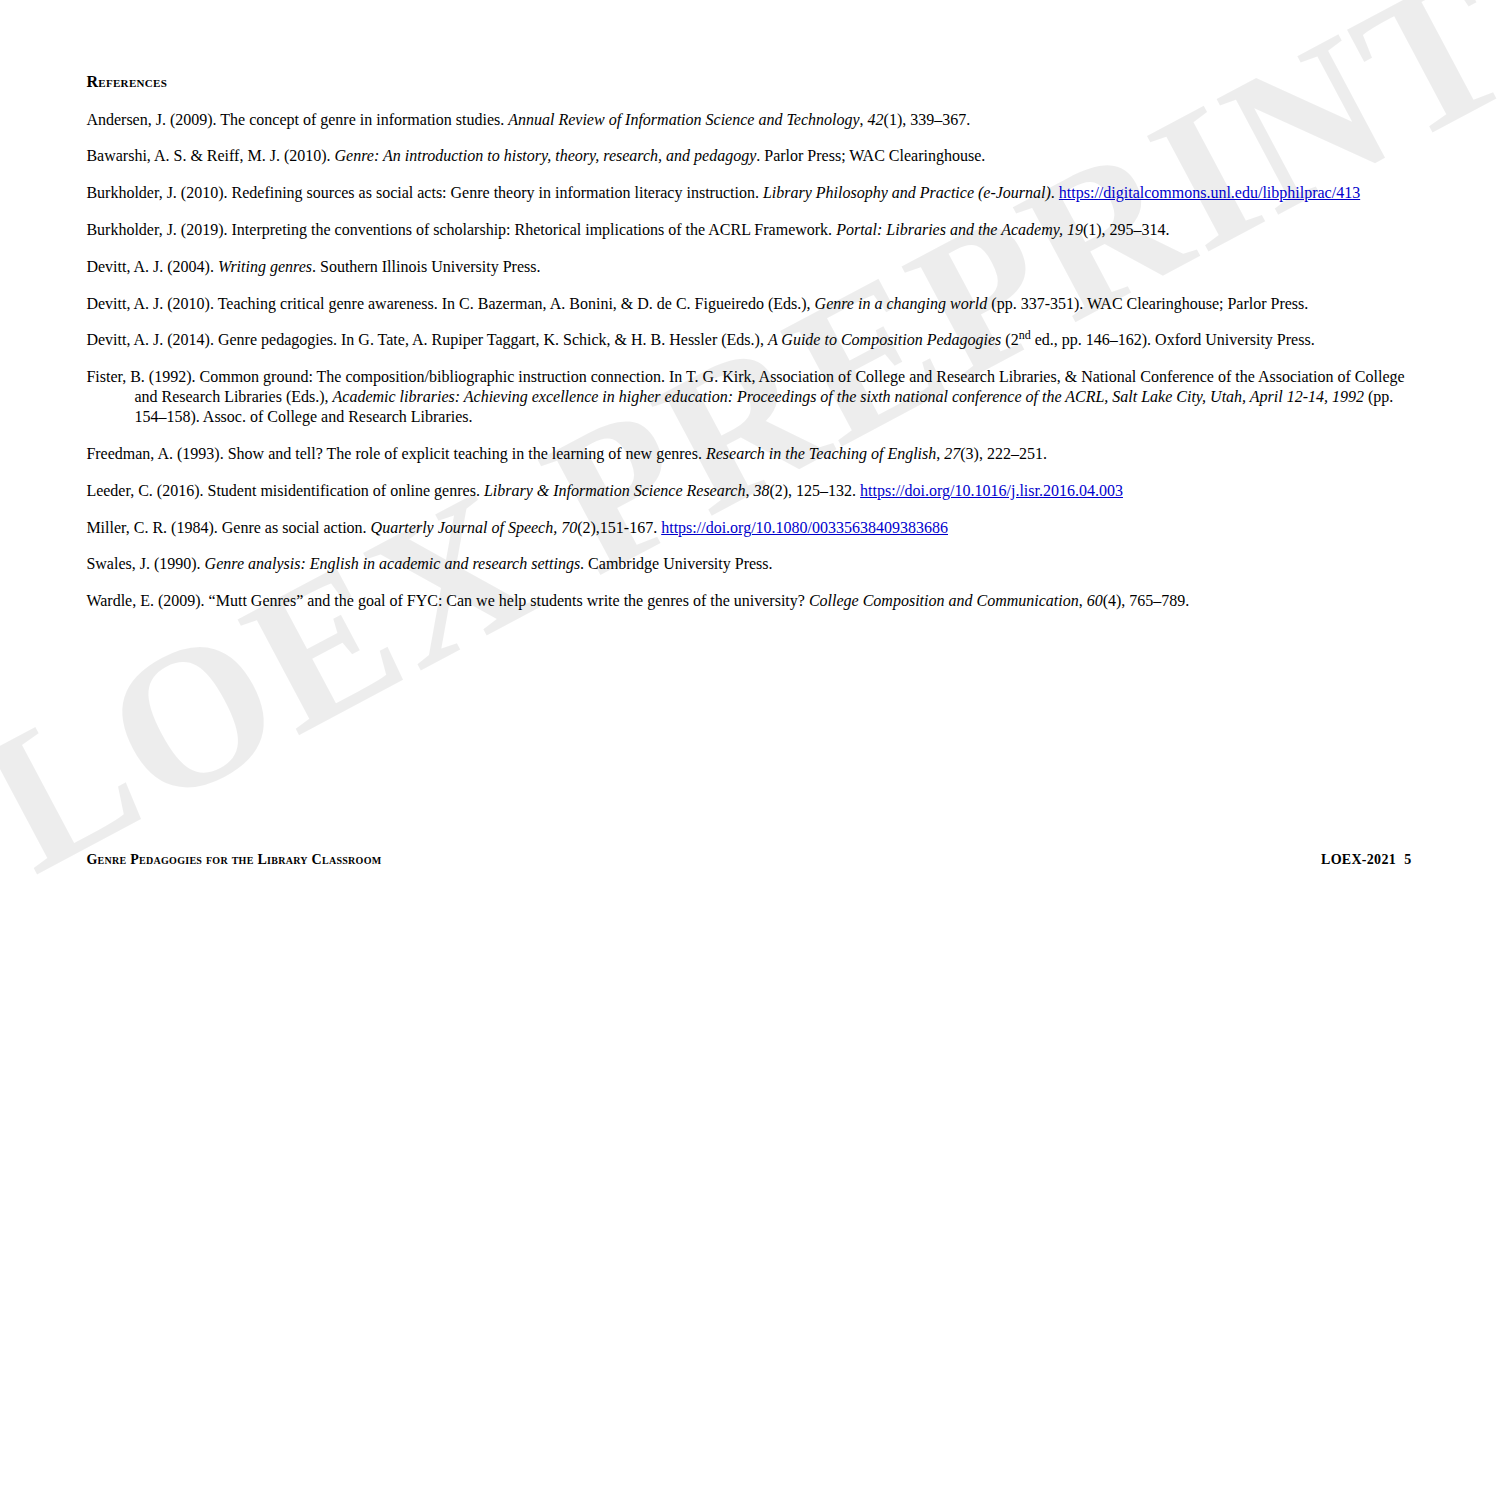LOEX PREPRINT
References
Andersen, J. (2009). The concept of genre in information studies. Annual Review of Information Science and Technology, 42(1), 339–367.
Bawarshi, A. S. & Reiff, M. J. (2010). Genre: An introduction to history, theory, research, and pedagogy. Parlor Press; WAC Clearinghouse.
Burkholder, J. (2010). Redefining sources as social acts: Genre theory in information literacy instruction. Library Philosophy and Practice (e-Journal). https://digitalcommons.unl.edu/libphilprac/413
Burkholder, J. (2019). Interpreting the conventions of scholarship: Rhetorical implications of the ACRL Framework. Portal: Libraries and the Academy, 19(1), 295–314.
Devitt, A. J. (2004). Writing genres. Southern Illinois University Press.
Devitt, A. J. (2010). Teaching critical genre awareness. In C. Bazerman, A. Bonini, & D. de C. Figueiredo (Eds.), Genre in a changing world (pp. 337-351). WAC Clearinghouse; Parlor Press.
Devitt, A. J. (2014). Genre pedagogies. In G. Tate, A. Rupiper Taggart, K. Schick, & H. B. Hessler (Eds.), A Guide to Composition Pedagogies (2nd ed., pp. 146–162). Oxford University Press.
Fister, B. (1992). Common ground: The composition/bibliographic instruction connection. In T. G. Kirk, Association of College and Research Libraries, & National Conference of the Association of College and Research Libraries (Eds.), Academic libraries: Achieving excellence in higher education: Proceedings of the sixth national conference of the ACRL, Salt Lake City, Utah, April 12-14, 1992 (pp. 154–158). Assoc. of College and Research Libraries.
Freedman, A. (1993). Show and tell? The role of explicit teaching in the learning of new genres. Research in the Teaching of English, 27(3), 222–251.
Leeder, C. (2016). Student misidentification of online genres. Library & Information Science Research, 38(2), 125–132. https://doi.org/10.1016/j.lisr.2016.04.003
Miller, C. R. (1984). Genre as social action. Quarterly Journal of Speech, 70(2),151-167. https://doi.org/10.1080/00335638409383686
Swales, J. (1990). Genre analysis: English in academic and research settings. Cambridge University Press.
Wardle, E. (2009). “Mutt Genres” and the goal of FYC: Can we help students write the genres of the university? College Composition and Communication, 60(4), 765–789.
Genre Pedagogies for the Library Classroom LOEX-20215